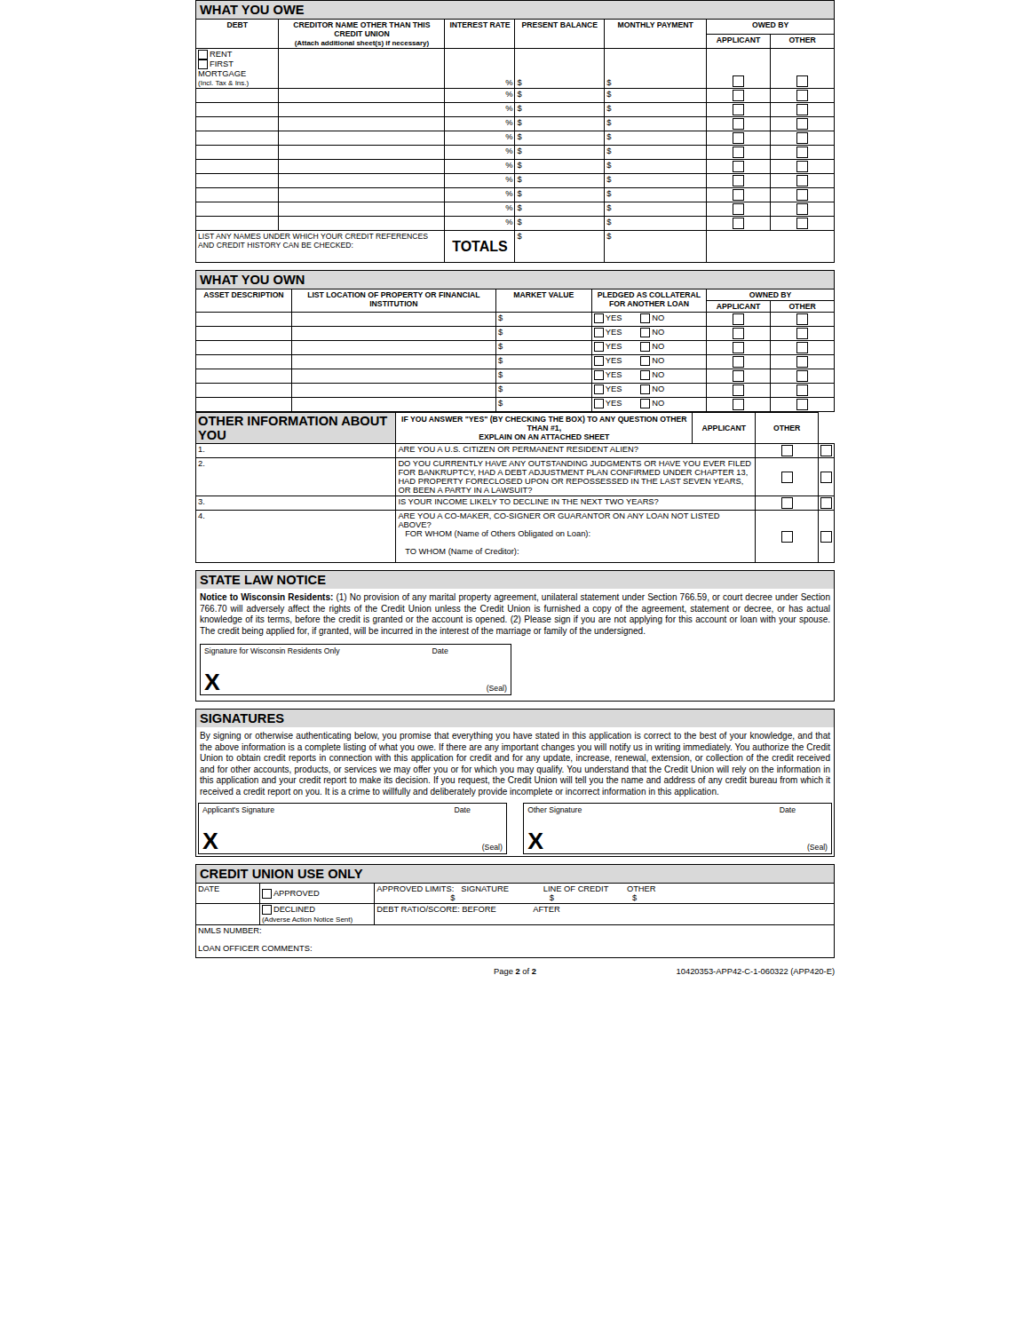WHAT YOU OWE
| DEBT | CREDITOR NAME OTHER THAN THIS CREDIT UNION (Attach additional sheet(s) if necessary) | INTEREST RATE | PRESENT BALANCE | MONTHLY PAYMENT | OWED BY |
| --- | --- | --- | --- | --- | --- |
| APPLICANT | OTHER |
| RENT FIRST MORTGAGE (Incl. Tax & Ins.) | | % | $ | $ | | |
| | | % | $ | $ | | |
| | | % | $ | $ | | |
| | | % | $ | $ | | |
| | | % | $ | $ | | |
| | | % | $ | $ | | |
| | | % | $ | $ | | |
| | | % | $ | $ | | |
| | | % | $ | $ | | |
| | | % | $ | $ | | |
| | | % | $ | $ | | |
| LIST ANY NAMES UNDER WHICH YOUR CREDIT REFERENCES AND CREDIT HISTORY CAN BE CHECKED: | TOTALS | $ | $ | |
WHAT YOU OWN
| ASSET DESCRIPTION | LIST LOCATION OF PROPERTY OR FINANCIAL INSTITUTION | MARKET VALUE | PLEDGED AS COLLATERAL FOR ANOTHER LOAN | OWNED BY |
| --- | --- | --- | --- | --- |
| APPLICANT | OTHER |
| | | $ | YES NO | | |
| | | $ | YES NO | | |
| | | $ | YES NO | | |
| | | $ | YES NO | | |
| | | $ | YES NO | | |
| | | $ | YES NO | | |
| | | $ | YES NO | | |
| OTHER INFORMATION ABOUT YOU | IF YOU ANSWER "YES" (BY CHECKING THE BOX) TO ANY QUESTION OTHER THAN #1, EXPLAIN ON AN ATTACHED SHEET | APPLICANT | OTHER |
| 1. | ARE YOU A U.S. CITIZEN OR PERMANENT RESIDENT ALIEN? | | |
| 2. | DO YOU CURRENTLY HAVE ANY OUTSTANDING JUDGMENTS OR HAVE YOU EVER FILED FOR BANKRUPTCY, HAD A DEBT ADJUSTMENT PLAN CONFIRMED UNDER CHAPTER 13, HAD PROPERTY FORECLOSED UPON OR REPOSSESSED IN THE LAST SEVEN YEARS, OR BEEN A PARTY IN A LAWSUIT? | | |
| 3. | IS YOUR INCOME LIKELY TO DECLINE IN THE NEXT TWO YEARS? | | |
| 4. | ARE YOU A CO-MAKER, CO-SIGNER OR GUARANTOR ON ANY LOAN NOT LISTED ABOVE? FOR WHOM (Name of Others Obligated on Loan): TO WHOM (Name of Creditor): | | |
STATE LAW NOTICE
Notice to Wisconsin Residents: (1) No provision of any marital property agreement, unilateral statement under Section 766.59, or court decree under Section 766.70 will adversely affect the rights of the Credit Union unless the Credit Union is furnished a copy of the agreement, statement or decree, or has actual knowledge of its terms, before the credit is granted or the account is opened. (2) Please sign if you are not applying for this account or loan with your spouse. The credit being applied for, if granted, will be incurred in the interest of the marriage or family of the undersigned.
Signature for Wisconsin Residents Only Date X (Seal)
SIGNATURES
By signing or otherwise authenticating below, you promise that everything you have stated in this application is correct to the best of your knowledge, and that the above information is a complete listing of what you owe. If there are any important changes you will notify us in writing immediately. You authorize the Credit Union to obtain credit reports in connection with this application for credit and for any update, increase, renewal, extension, or collection of the credit received and for other accounts, products, or services we may offer you or for which you may qualify. You understand that the Credit Union will rely on the information in this application and your credit report to make its decision. If you request, the Credit Union will tell you the name and address of any credit bureau from which it received a credit report on you. It is a crime to willfully and deliberately provide incomplete or incorrect information in this application.
| Applicant's Signature Date X (Seal) | | Other Signature Date X (Seal) |
CREDIT UNION USE ONLY
| DATE | APPROVED | APPROVED LIMITS: SIGNATURE LINE OF CREDIT OTHER $ $ $ |
| | DECLINED (Adverse Action Notice Sent) | DEBT RATIO/SCORE: BEFORE AFTER |
| NMLS NUMBER: LOAN OFFICER COMMENTS: |
Page 2 of 2
10420353-APP42-C-1-060322 (APP420-E)